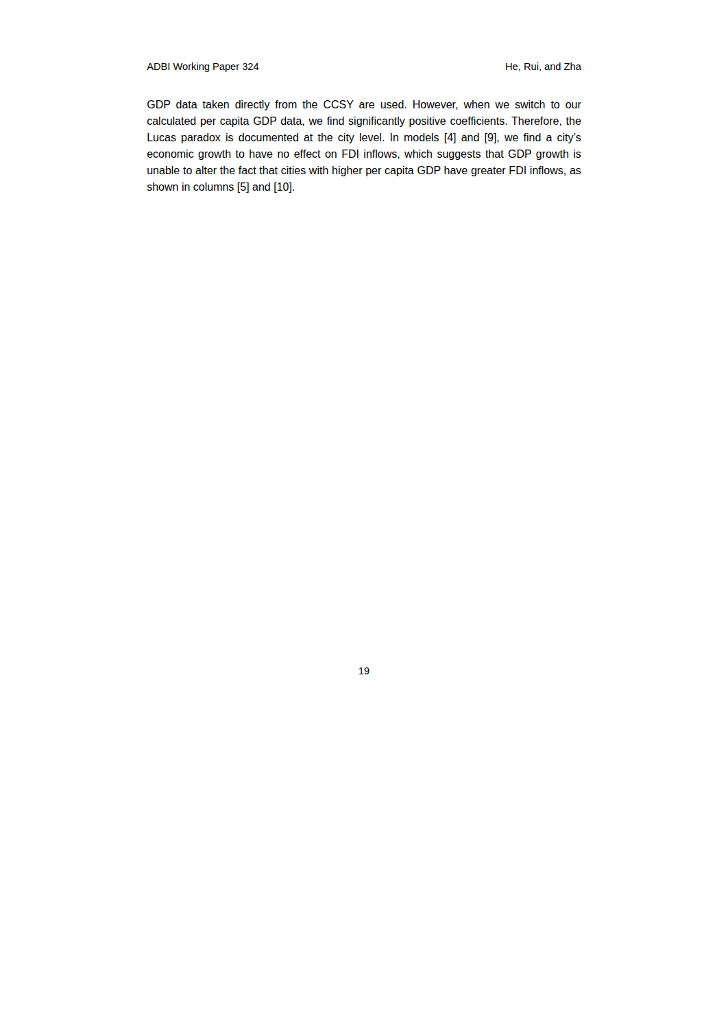ADBI Working Paper 324 He, Rui, and Zha
GDP data taken directly from the CCSY are used. However, when we switch to our calculated per capita GDP data, we find significantly positive coefficients. Therefore, the Lucas paradox is documented at the city level. In models [4] and [9], we find a city’s economic growth to have no effect on FDI inflows, which suggests that GDP growth is unable to alter the fact that cities with higher per capita GDP have greater FDI inflows, as shown in columns [5] and [10].
19